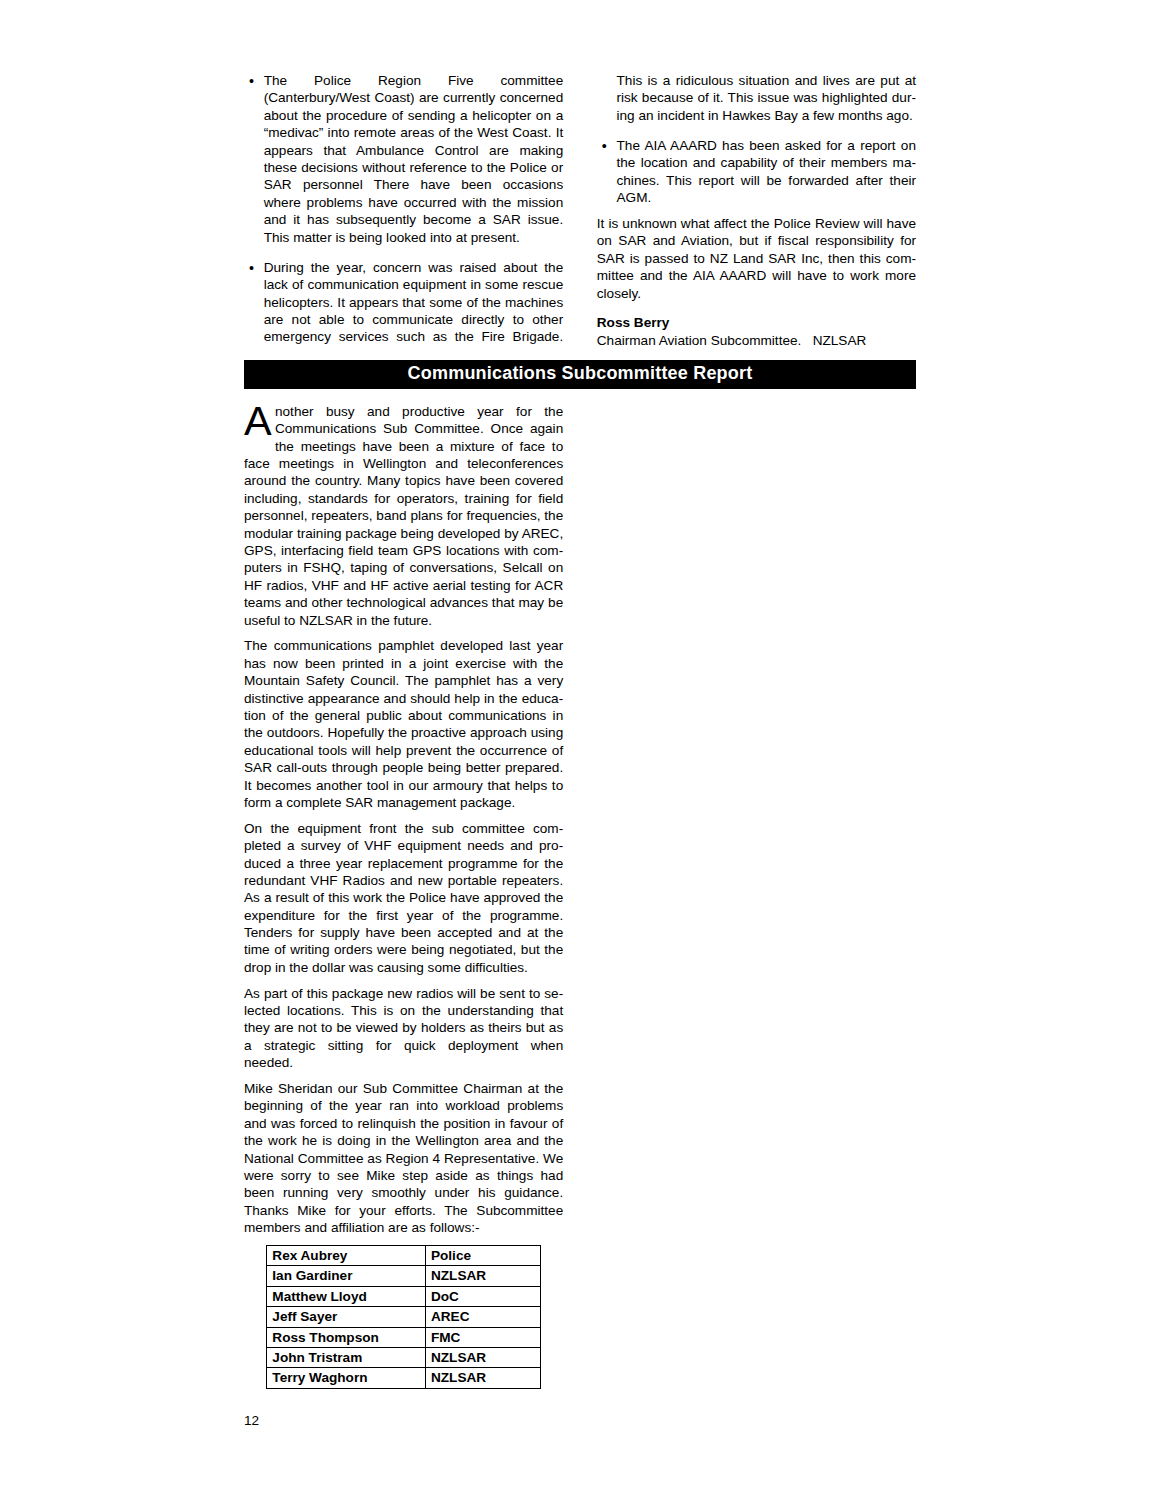The Police Region Five committee (Canterbury/West Coast) are currently concerned about the procedure of sending a helicopter on a “medivac” into remote areas of the West Coast. It appears that Ambulance Control are making these decisions without reference to the Police or SAR personnel There have been occasions where problems have occurred with the mission and it has subsequently become a SAR issue. This matter is being looked into at present.
During the year, concern was raised about the lack of communication equipment in some rescue helicopters. It appears that some of the machines are not able to communicate directly to other emergency services such as the Fire Brigade. This is a ridiculous situation and lives are put at risk because of it. This issue was highlighted during an incident in Hawkes Bay a few months ago.
The AIA AAARD has been asked for a report on the location and capability of their members machines. This report will be forwarded after their AGM.
It is unknown what affect the Police Review will have on SAR and Aviation, but if fiscal responsibility for SAR is passed to NZ Land SAR Inc, then this committee and the AIA AAARD will have to work more closely.
Ross Berry
Chairman Aviation Subcommittee. NZLSAR
Communications Subcommittee Report
Another busy and productive year for the Communications Sub Committee. Once again the meetings have been a mixture of face to face meetings in Wellington and teleconferences around the country. Many topics have been covered including, standards for operators, training for field personnel, repeaters, band plans for frequencies, the modular training package being developed by AREC, GPS, interfacing field team GPS locations with computers in FSHQ, taping of conversations, Selcall on HF radios, VHF and HF active aerial testing for ACR teams and other technological advances that may be useful to NZLSAR in the future.
The communications pamphlet developed last year has now been printed in a joint exercise with the Mountain Safety Council. The pamphlet has a very distinctive appearance and should help in the education of the general public about communications in the outdoors. Hopefully the proactive approach using educational tools will help prevent the occurrence of SAR call-outs through people being better prepared. It becomes another tool in our armoury that helps to form a complete SAR management package.
On the equipment front the sub committee completed a survey of VHF equipment needs and produced a three year replacement programme for the redundant VHF Radios and new portable repeaters. As a result of this work the Police have approved the expenditure for the first year of the programme. Tenders for supply have been accepted and at the time of writing orders were being negotiated, but the drop in the dollar was causing some difficulties.
As part of this package new radios will be sent to selected locations. This is on the understanding that they are not to be viewed by holders as theirs but as a strategic sitting for quick deployment when needed.
Mike Sheridan our Sub Committee Chairman at the beginning of the year ran into workload problems and was forced to relinquish the position in favour of the work he is doing in the Wellington area and the National Committee as Region 4 Representative. We were sorry to see Mike step aside as things had been running very smoothly under his guidance. Thanks Mike for your efforts. The Subcommittee members and affiliation are as follows:-
| Rex Aubrey | Police |
| Ian Gardiner | NZLSAR |
| Matthew Lloyd | DoC |
| Jeff Sayer | AREC |
| Ross Thompson | FMC |
| John Tristram | NZLSAR |
| Terry Waghorn | NZLSAR |
12